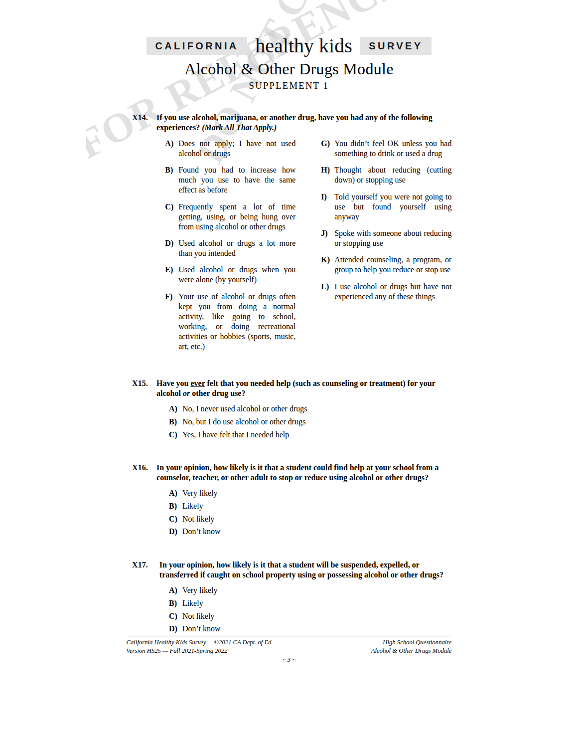FOR REFERENCE ONLY
DO NOT COPY
CALIFORNIA healthy kids SURVEY
Alcohol & Other Drugs Module
SUPPLEMENT 1
X14.
If you use alcohol, marijuana, or another drug, have you had any of the following experiences? (Mark All That Apply.)
A)
Does not apply; I have not used alcohol or drugs
B)
Found you had to increase how much you use to have the same effect as before
C)
Frequently spent a lot of time getting, using, or being hung over from using alcohol or other drugs
D)
Used alcohol or drugs a lot more than you intended
E)
Used alcohol or drugs when you were alone (by yourself)
F)
Your use of alcohol or drugs often kept you from doing a normal activity, like going to school, working, or doing recreational activities or hobbies (sports, music, art, etc.)
G)
You didn’t feel OK unless you had something to drink or used a drug
H)
Thought about reducing (cutting down) or stopping use
I)
Told yourself you were not going to use but found yourself using anyway
J)
Spoke with someone about reducing or stopping use
K)
Attended counseling, a program, or group to help you reduce or stop use
L)
I use alcohol or drugs but have not experienced any of these things
X15.
Have you ever felt that you needed help (such as counseling or treatment) for your alcohol or other drug use?
A)
No, I never used alcohol or other drugs
B)
No, but I do use alcohol or other drugs
C)
Yes, I have felt that I needed help
X16.
In your opinion, how likely is it that a student could find help at your school from a counselor, teacher, or other adult to stop or reduce using alcohol or other drugs?
A)
Very likely
B)
Likely
C)
Not likely
D)
Don’t know
X17.
In your opinion, how likely is it that a student will be suspended, expelled, or transferred if caught on school property using or possessing alcohol or other drugs?
A)
Very likely
B)
Likely
C)
Not likely
D)
Don’t know
California Healthy Kids Survey ©2021 CA Dept. of Ed.
Version HS25 — Fall 2021-Spring 2022
High School Questionnaire
Alcohol & Other Drugs Module
~ 3 ~